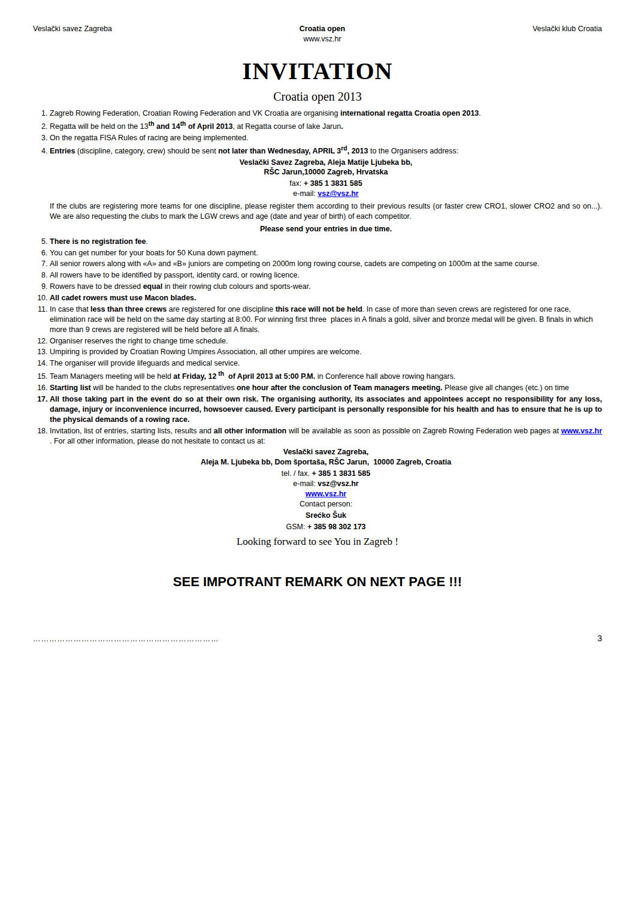Veslački savez Zagreba
Croatia open
www.vsz.hr
Veslački klub Croatia
INVITATION
Croatia open 2013
Zagreb Rowing Federation, Croatian Rowing Federation and VK Croatia are organising international regatta Croatia open 2013.
Regatta will be held on the 13th and 14th of April 2013, at Regatta course of lake Jarun.
On the regatta FISA Rules of racing are being implemented.
Entries (discipline, category, crew) should be sent not later than Wednesday, APRIL 3rd, 2013 to the Organisers address:
Veslački Savez Zagreba, Aleja Matije Ljubeka bb,
RŠC Jarun,10000 Zagreb, Hrvatska
fax: + 385 1 3831 585
e-mail: vsz@vsz.hr
If the clubs are registering more teams for one discipline, please register them according to their previous results (or faster crew CRO1, slower CRO2 and so on...). We are also requesting the clubs to mark the LGW crews and age (date and year of birth) of each competitor.
Please send your entries in due time.
There is no registration fee.
You can get number for your boats for 50 Kuna down payment.
All senior rowers along with «A» and «B» juniors are competing on 2000m long rowing course, cadets are competing on 1000m at the same course.
All rowers have to be identified by passport, identity card, or rowing licence.
Rowers have to be dressed equal in their rowing club colours and sports-wear.
All cadet rowers must use Macon blades.
In case that less than three crews are registered for one discipline this race will not be held. In case of more than seven crews are registered for one race, elimination race will be held on the same day starting at 8:00. For winning first three places in A finals a gold, silver and bronze medal will be given. B finals in which more than 9 crews are registered will be held before all A finals.
Organiser reserves the right to change time schedule.
Umpiring is provided by Croatian Rowing Umpires Association, all other umpires are welcome.
The organiser will provide lifeguards and medical service.
Team Managers meeting will be held at Friday, 12 th of April 2013 at 5:00 P.M. in Conference hall above rowing hangars.
Starting list will be handed to the clubs representatives one hour after the conclusion of Team managers meeting. Please give all changes (etc.) on time
All those taking part in the event do so at their own risk. The organising authority, its associates and appointees accept no responsibility for any loss, damage, injury or inconvenience incurred, howsoever caused. Every participant is personally responsible for his health and has to ensure that he is up to the physical demands of a rowing race.
Invitation, list of entries, starting lists, results and all other information will be available as soon as possible on Zagreb Rowing Federation web pages at www.vsz.hr . For all other information, please do not hesitate to contact us at:
Veslački savez Zagreba,
Aleja M. Ljubeka bb, Dom športaša, RŠC Jarun, 10000 Zagreb, Croatia
tel. / fax. + 385 1 3831 585
e-mail: vsz@vsz.hr
www.vsz.hr
Contact person:
Srećko Šuk
GSM: + 385 98 302 173
Looking forward to see You in Zagreb !
SEE IMPOTRANT REMARK ON NEXT PAGE !!!
……………………………………………………………
3